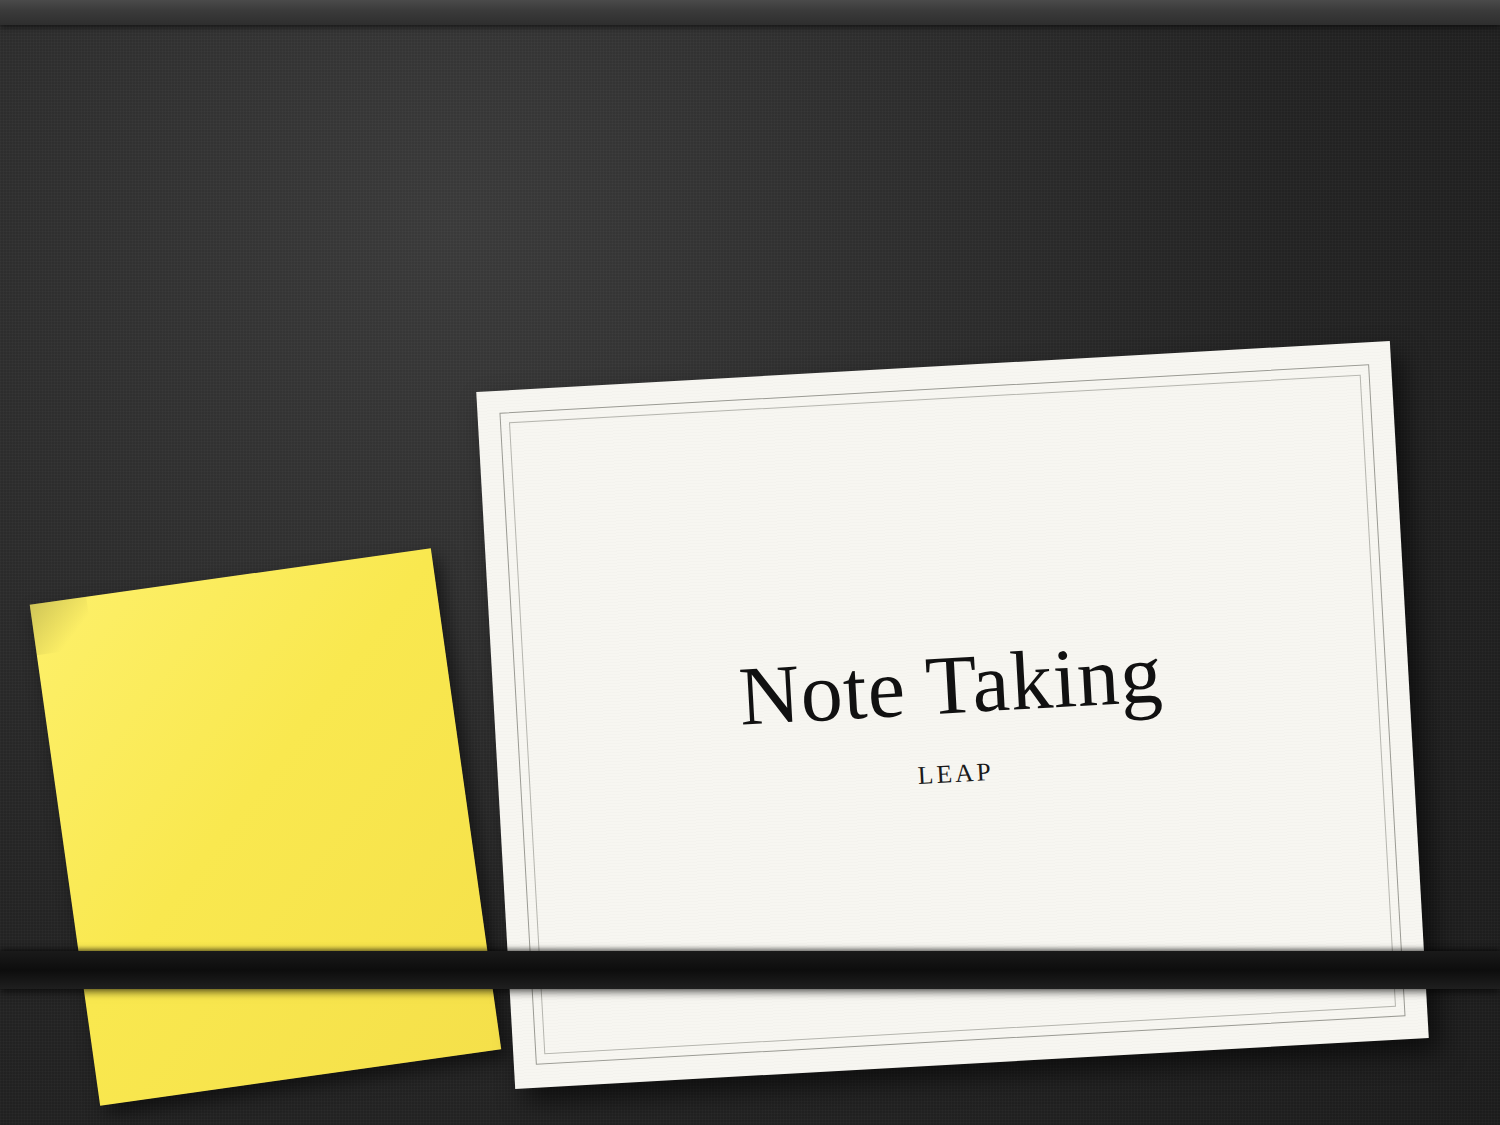Note Taking
LEAP